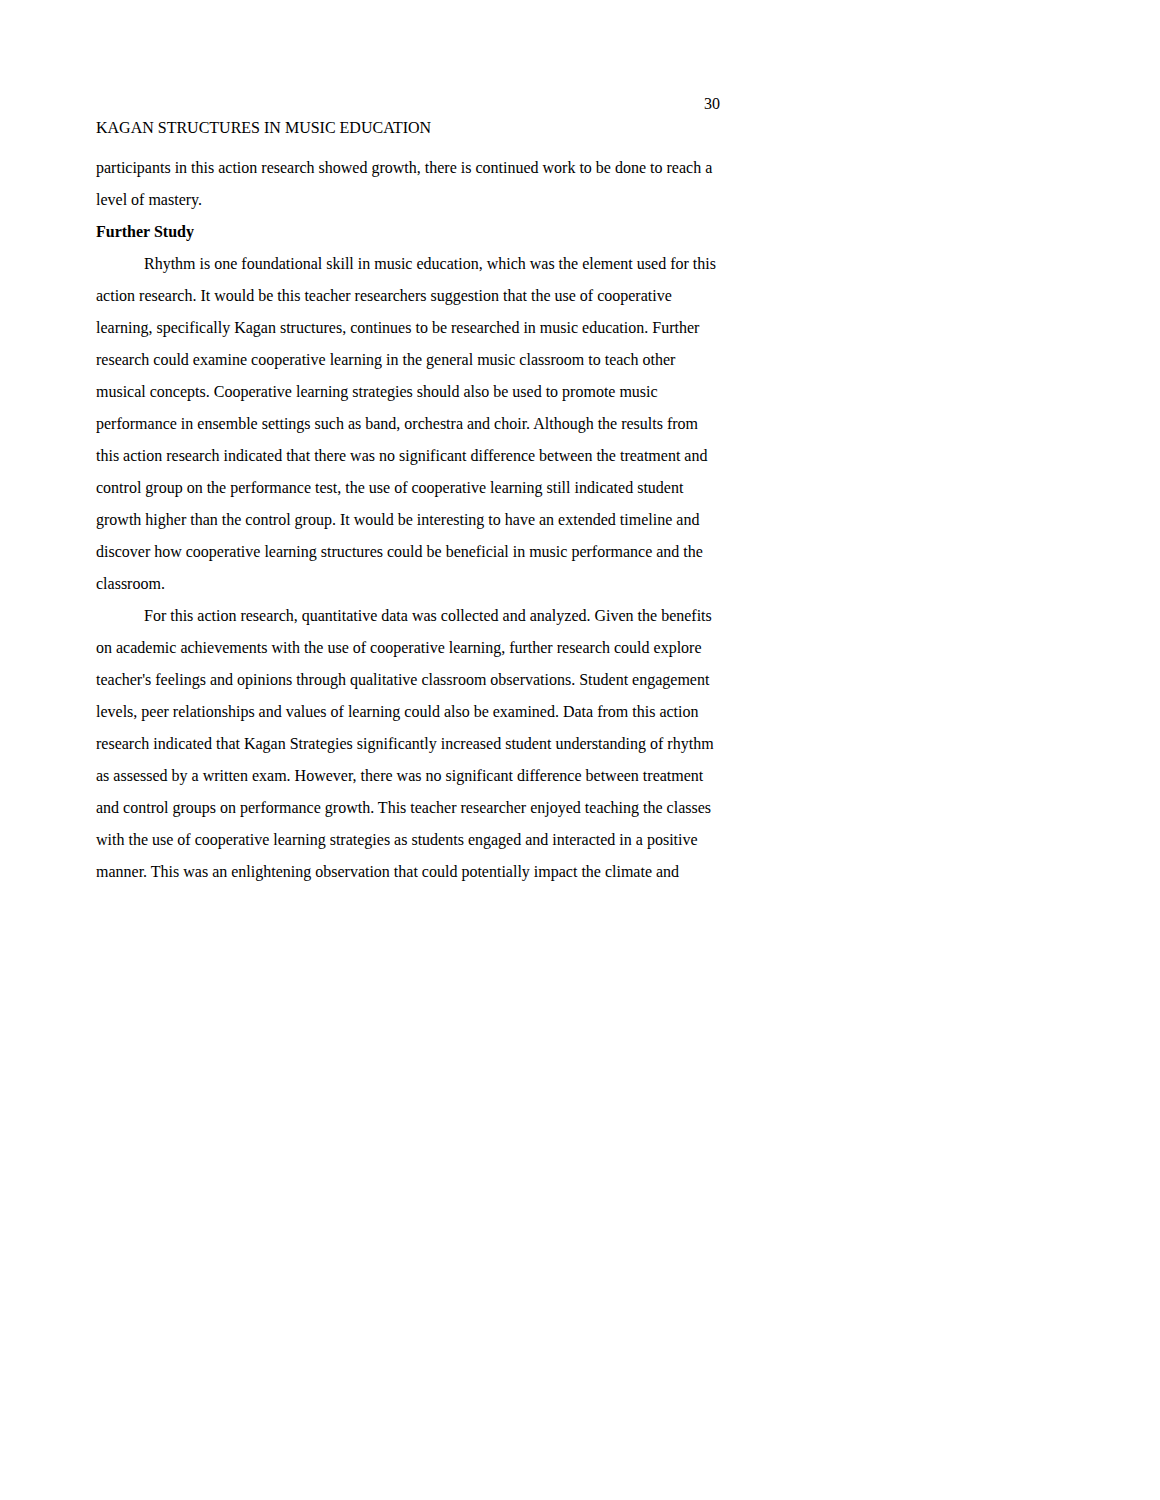30
Kagan Structures in Music Education
participants in this action research showed growth, there is continued work to be done to reach a level of mastery.
Further Study
Rhythm is one foundational skill in music education, which was the element used for this action research. It would be this teacher researchers suggestion that the use of cooperative learning, specifically Kagan structures, continues to be researched in music education. Further research could examine cooperative learning in the general music classroom to teach other musical concepts. Cooperative learning strategies should also be used to promote music performance in ensemble settings such as band, orchestra and choir. Although the results from this action research indicated that there was no significant difference between the treatment and control group on the performance test, the use of cooperative learning still indicated student growth higher than the control group. It would be interesting to have an extended timeline and discover how cooperative learning structures could be beneficial in music performance and the classroom.
For this action research, quantitative data was collected and analyzed. Given the benefits on academic achievements with the use of cooperative learning, further research could explore teacher's feelings and opinions through qualitative classroom observations. Student engagement levels, peer relationships and values of learning could also be examined. Data from this action research indicated that Kagan Strategies significantly increased student understanding of rhythm as assessed by a written exam. However, there was no significant difference between treatment and control groups on performance growth. This teacher researcher enjoyed teaching the classes with the use of cooperative learning strategies as students engaged and interacted in a positive manner. This was an enlightening observation that could potentially impact the climate and